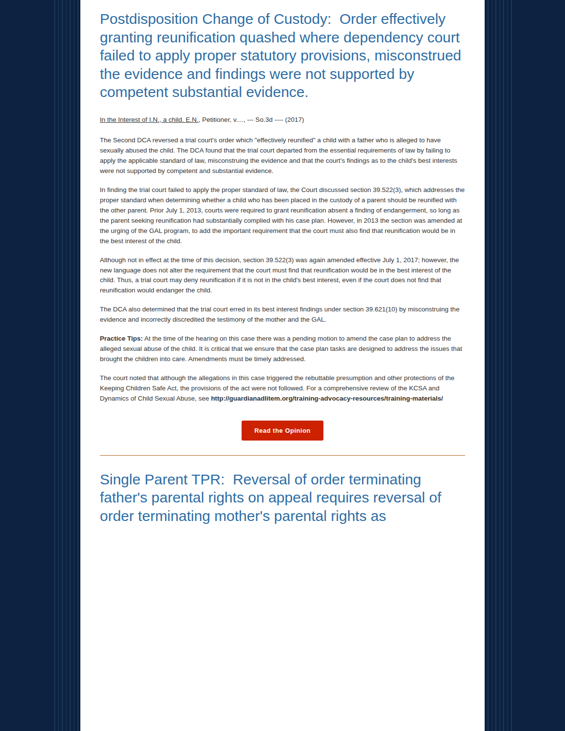Postdisposition Change of Custody: Order effectively granting reunification quashed where dependency court failed to apply proper statutory provisions, misconstrued the evidence and findings were not supported by competent substantial evidence.
In the Interest of I.N., a child. E.N., Petitioner, v...., --- So.3d ---- (2017)
The Second DCA reversed a trial court's order which "effectively reunified" a child with a father who is alleged to have sexually abused the child. The DCA found that the trial court departed from the essential requirements of law by failing to apply the applicable standard of law, misconstruing the evidence and that the court's findings as to the child's best interests were not supported by competent and substantial evidence.
In finding the trial court failed to apply the proper standard of law, the Court discussed section 39.522(3), which addresses the proper standard when determining whether a child who has been placed in the custody of a parent should be reunified with the other parent. Prior July 1, 2013, courts were required to grant reunification absent a finding of endangerment, so long as the parent seeking reunification had substantially complied with his case plan. However, in 2013 the section was amended at the urging of the GAL program, to add the important requirement that the court must also find that reunification would be in the best interest of the child.
Although not in effect at the time of this decision, section 39.522(3) was again amended effective July 1, 2017; however, the new language does not alter the requirement that the court must find that reunification would be in the best interest of the child. Thus, a trial court may deny reunification if it is not in the child's best interest, even if the court does not find that reunification would endanger the child.
The DCA also determined that the trial court erred in its best interest findings under section 39.621(10) by misconstruing the evidence and incorrectly discredited the testimony of the mother and the GAL.
Practice Tips: At the time of the hearing on this case there was a pending motion to amend the case plan to address the alleged sexual abuse of the child. It is critical that we ensure that the case plan tasks are designed to address the issues that brought the children into care. Amendments must be timely addressed.
The court noted that although the allegations in this case triggered the rebuttable presumption and other protections of the Keeping Children Safe Act, the provisions of the act were not followed. For a comprehensive review of the KCSA and Dynamics of Child Sexual Abuse, see http://guardianadlitem.org/training-advocacy-resources/training-materials/
Read the Opinion
Single Parent TPR: Reversal of order terminating father's parental rights on appeal requires reversal of order terminating mother's parental rights as